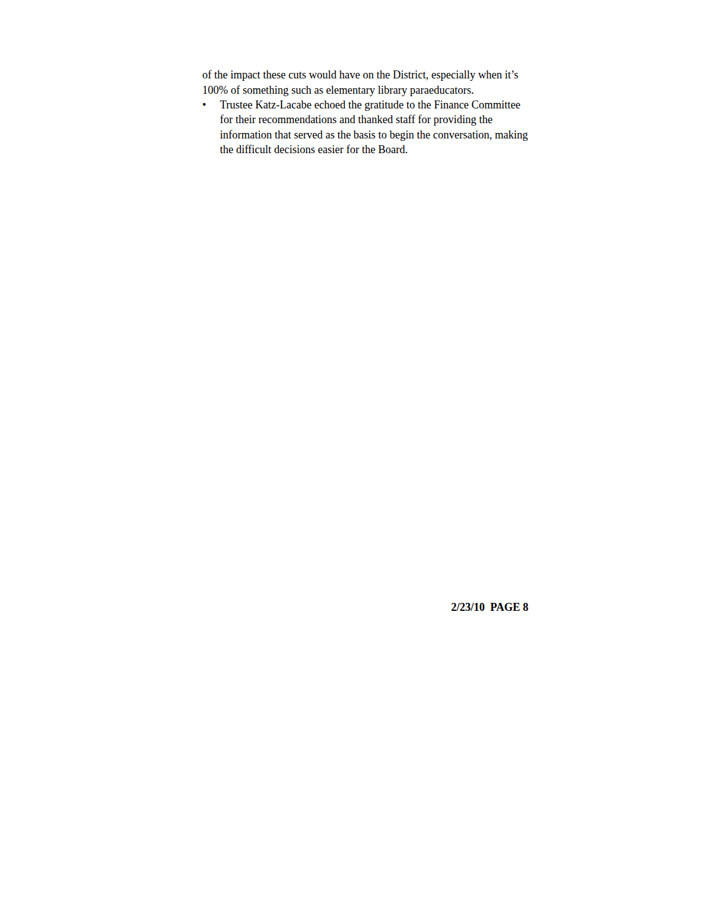of the impact these cuts would have on the District, especially when it’s 100% of something such as elementary library paraeducators.
Trustee Katz-Lacabe echoed the gratitude to the Finance Committee for their recommendations and thanked staff for providing the information that served as the basis to begin the conversation, making the difficult decisions easier for the Board.
2/23/10 PAGE 8